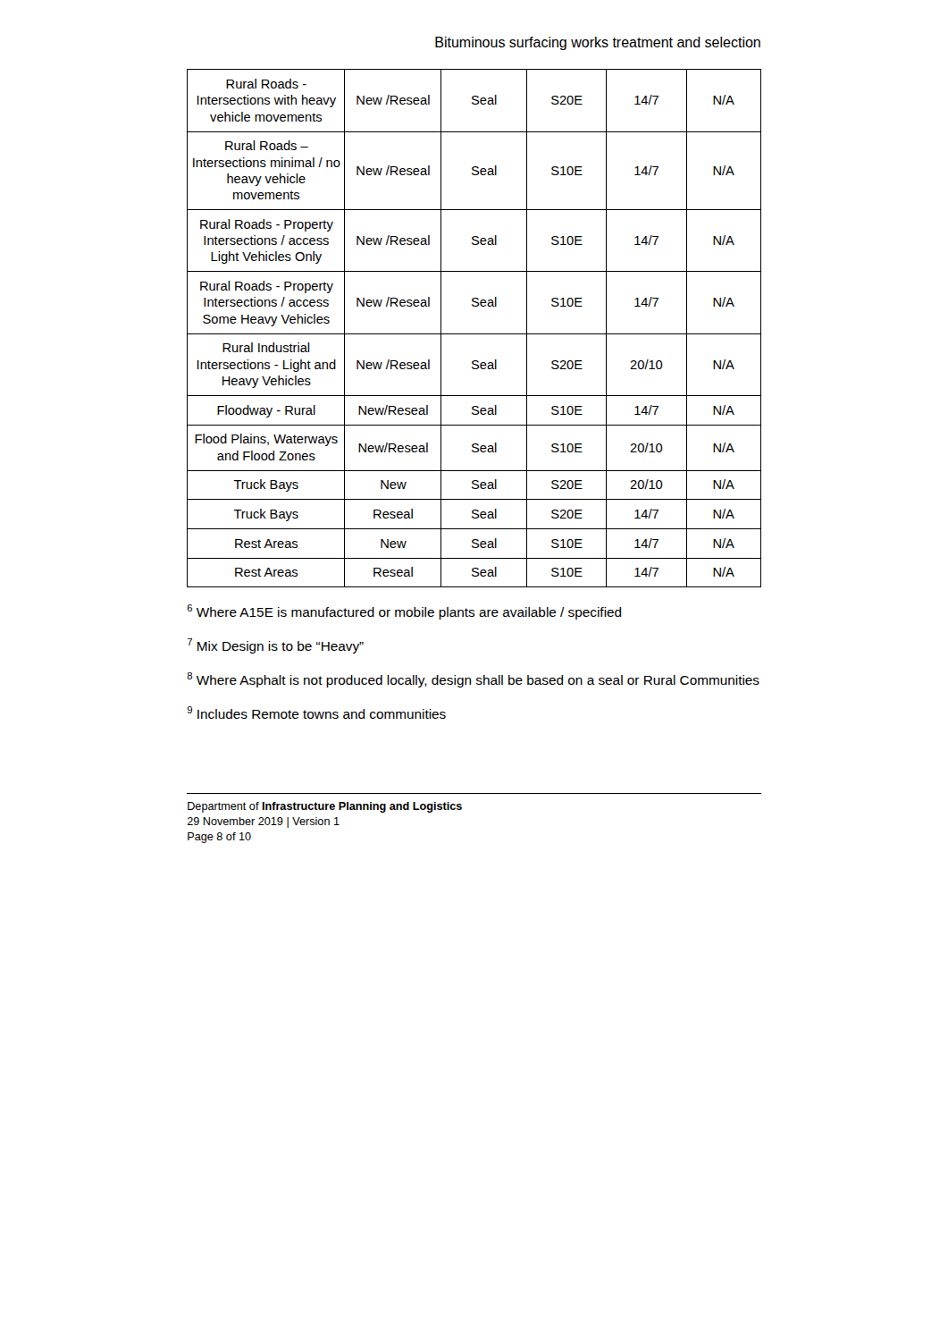Bituminous surfacing works treatment and selection
| Rural Roads - Intersections with heavy vehicle movements | New /Reseal | Seal | S20E | 14/7 | N/A |
| Rural Roads – Intersections minimal / no heavy vehicle movements | New /Reseal | Seal | S10E | 14/7 | N/A |
| Rural Roads - Property Intersections / access Light Vehicles Only | New /Reseal | Seal | S10E | 14/7 | N/A |
| Rural Roads - Property Intersections / access Some Heavy Vehicles | New /Reseal | Seal | S10E | 14/7 | N/A |
| Rural Industrial Intersections - Light and Heavy Vehicles | New /Reseal | Seal | S20E | 20/10 | N/A |
| Floodway - Rural | New/Reseal | Seal | S10E | 14/7 | N/A |
| Flood Plains, Waterways and Flood Zones | New/Reseal | Seal | S10E | 20/10 | N/A |
| Truck Bays | New | Seal | S20E | 20/10 | N/A |
| Truck Bays | Reseal | Seal | S20E | 14/7 | N/A |
| Rest Areas | New | Seal | S10E | 14/7 | N/A |
| Rest Areas | Reseal | Seal | S10E | 14/7 | N/A |
6 Where A15E is manufactured or mobile plants are available / specified
7 Mix Design is to be “Heavy”
8 Where Asphalt is not produced locally, design shall be based on a seal or Rural Communities
9 Includes Remote towns and communities
Department of Infrastructure Planning and Logistics
29 November 2019 | Version 1
Page 8 of 10